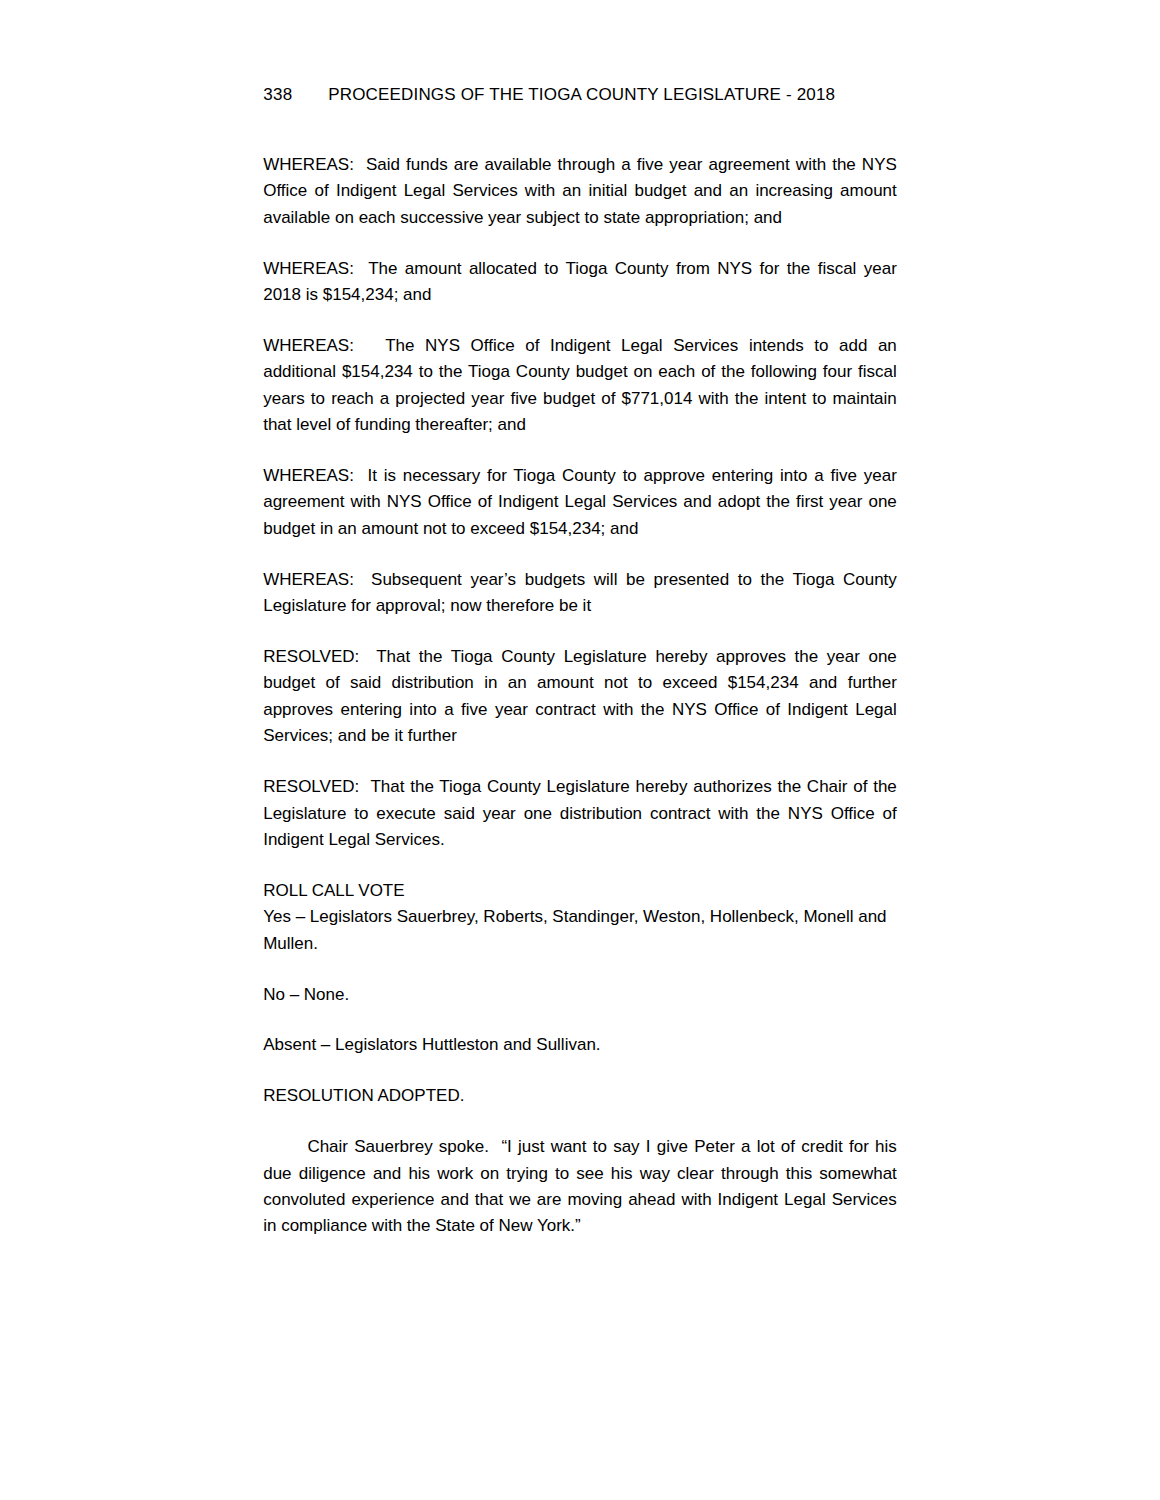338 PROCEEDINGS OF THE TIOGA COUNTY LEGISLATURE - 2018
WHEREAS: Said funds are available through a five year agreement with the NYS Office of Indigent Legal Services with an initial budget and an increasing amount available on each successive year subject to state appropriation; and
WHEREAS: The amount allocated to Tioga County from NYS for the fiscal year 2018 is $154,234; and
WHEREAS: The NYS Office of Indigent Legal Services intends to add an additional $154,234 to the Tioga County budget on each of the following four fiscal years to reach a projected year five budget of $771,014 with the intent to maintain that level of funding thereafter; and
WHEREAS: It is necessary for Tioga County to approve entering into a five year agreement with NYS Office of Indigent Legal Services and adopt the first year one budget in an amount not to exceed $154,234; and
WHEREAS: Subsequent year’s budgets will be presented to the Tioga County Legislature for approval; now therefore be it
RESOLVED: That the Tioga County Legislature hereby approves the year one budget of said distribution in an amount not to exceed $154,234 and further approves entering into a five year contract with the NYS Office of Indigent Legal Services; and be it further
RESOLVED: That the Tioga County Legislature hereby authorizes the Chair of the Legislature to execute said year one distribution contract with the NYS Office of Indigent Legal Services.
ROLL CALL VOTE
Yes – Legislators Sauerbrey, Roberts, Standinger, Weston, Hollenbeck, Monell and Mullen.
No – None.
Absent – Legislators Huttleston and Sullivan.
RESOLUTION ADOPTED.
Chair Sauerbrey spoke. “I just want to say I give Peter a lot of credit for his due diligence and his work on trying to see his way clear through this somewhat convoluted experience and that we are moving ahead with Indigent Legal Services in compliance with the State of New York.”